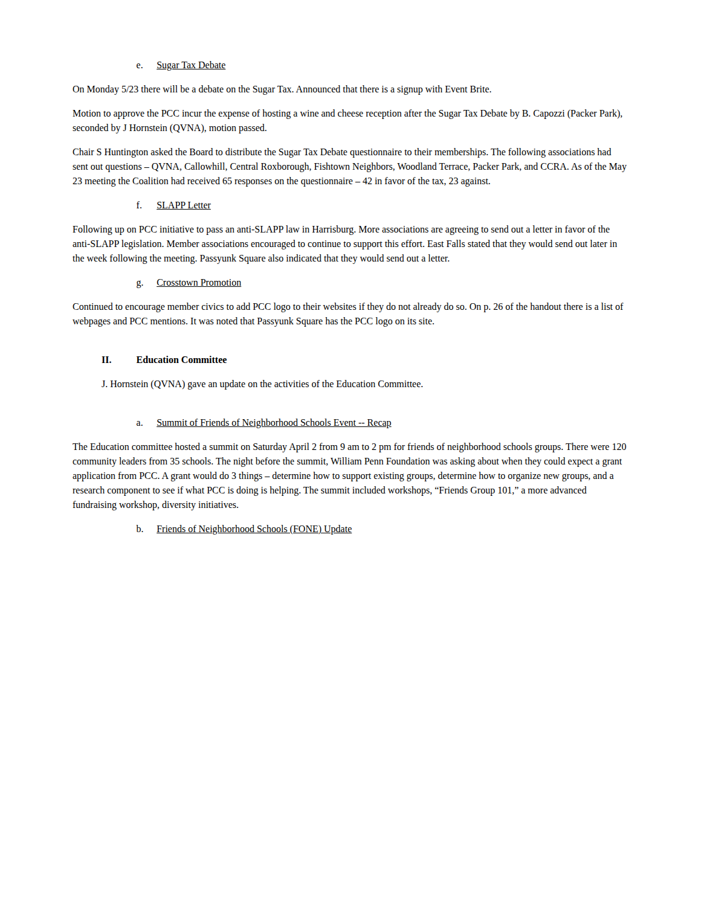e. Sugar Tax Debate
On Monday 5/23 there will be a debate on the Sugar Tax. Announced that there is a signup with Event Brite.
Motion to approve the PCC incur the expense of hosting a wine and cheese reception after the Sugar Tax Debate by B. Capozzi (Packer Park), seconded by J Hornstein (QVNA), motion passed.
Chair S Huntington asked the Board to distribute the Sugar Tax Debate questionnaire to their memberships. The following associations had sent out questions – QVNA, Callowhill, Central Roxborough, Fishtown Neighbors, Woodland Terrace, Packer Park, and CCRA. As of the May 23 meeting the Coalition had received 65 responses on the questionnaire – 42 in favor of the tax, 23 against.
f. SLAPP Letter
Following up on PCC initiative to pass an anti-SLAPP law in Harrisburg. More associations are agreeing to send out a letter in favor of the anti-SLAPP legislation. Member associations encouraged to continue to support this effort. East Falls stated that they would send out later in the week following the meeting. Passyunk Square also indicated that they would send out a letter.
g. Crosstown Promotion
Continued to encourage member civics to add PCC logo to their websites if they do not already do so. On p. 26 of the handout there is a list of webpages and PCC mentions. It was noted that Passyunk Square has the PCC logo on its site.
II. Education Committee
J. Hornstein (QVNA) gave an update on the activities of the Education Committee.
a. Summit of Friends of Neighborhood Schools Event -- Recap
The Education committee hosted a summit on Saturday April 2 from 9 am to 2 pm for friends of neighborhood schools groups. There were 120 community leaders from 35 schools. The night before the summit, William Penn Foundation was asking about when they could expect a grant application from PCC. A grant would do 3 things – determine how to support existing groups, determine how to organize new groups, and a research component to see if what PCC is doing is helping. The summit included workshops, “Friends Group 101,” a more advanced fundraising workshop, diversity initiatives.
b. Friends of Neighborhood Schools (FONE) Update